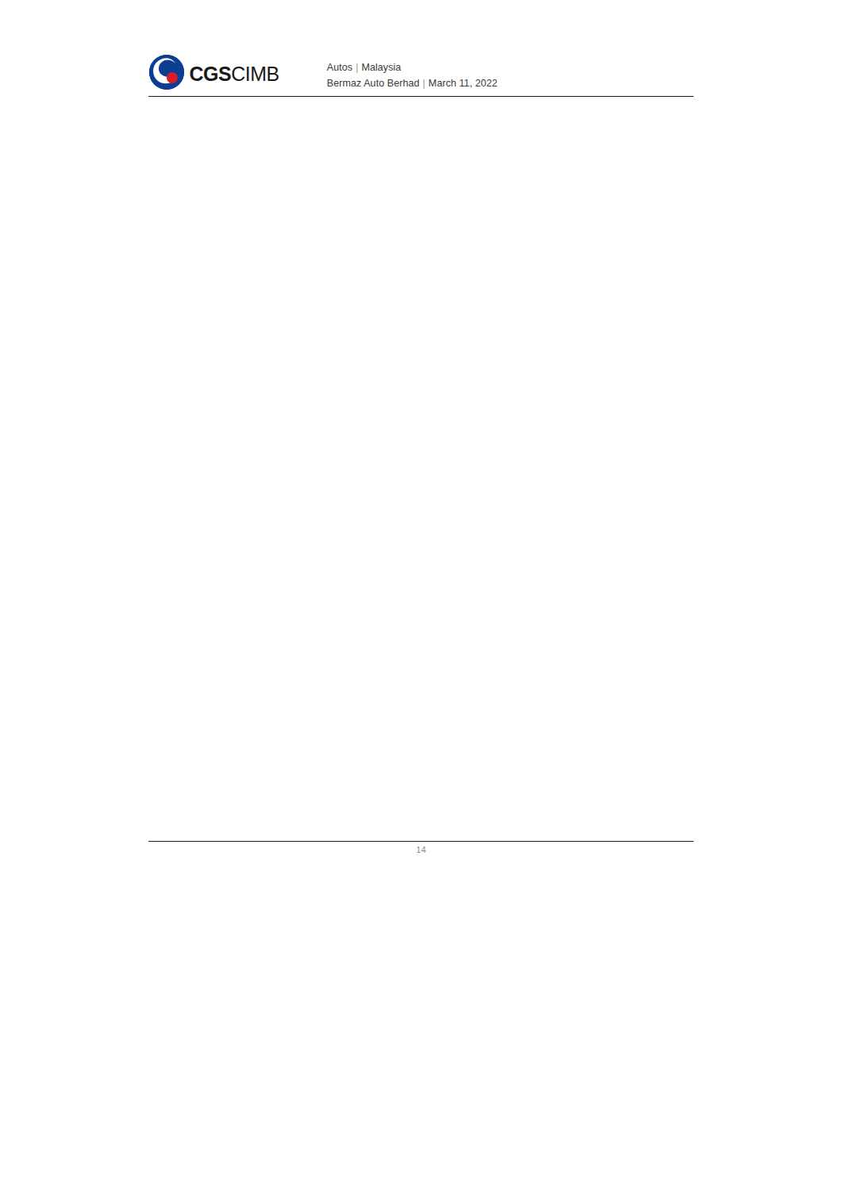CGS CIMB
Autos|Malaysia
Bermaz Auto Berhad|March 11, 2022
14